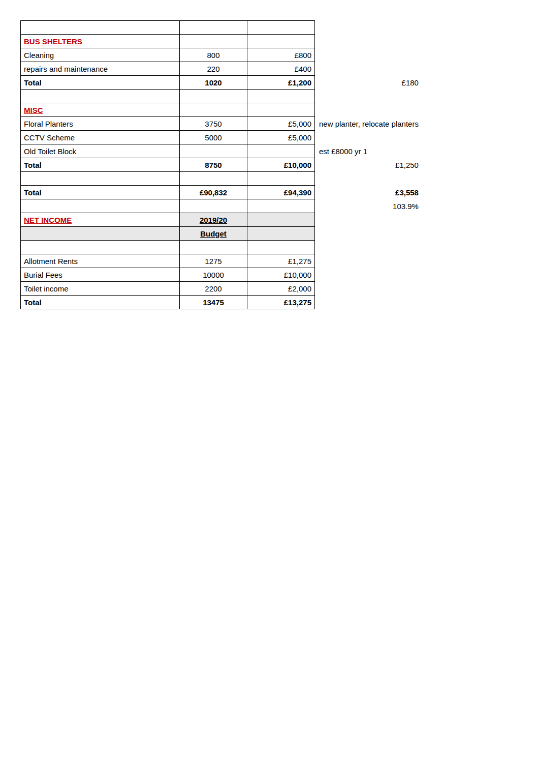| BUS SHELTERS | | | |
| Cleaning | 800 | £800 | |
| repairs and maintenance | 220 | £400 | |
| Total | 1020 | £1,200 | £180 |
| MISC | | | |
| Floral Planters | 3750 | £5,000 | new planter, relocate planters |
| CCTV Scheme | 5000 | £5,000 | |
| Old Toilet Block | | | est £8000 yr 1 |
| Total | 8750 | £10,000 | £1,250 |
| Total | £90,832 | £94,390 | £3,558 |
| | | | 103.9% |
| NET INCOME | 2019/20 | | |
| | Budget | | |
| Allotment Rents | 1275 | £1,275 | |
| Burial Fees | 10000 | £10,000 | |
| Toilet income | 2200 | £2,000 | |
| Total | 13475 | £13,275 | |